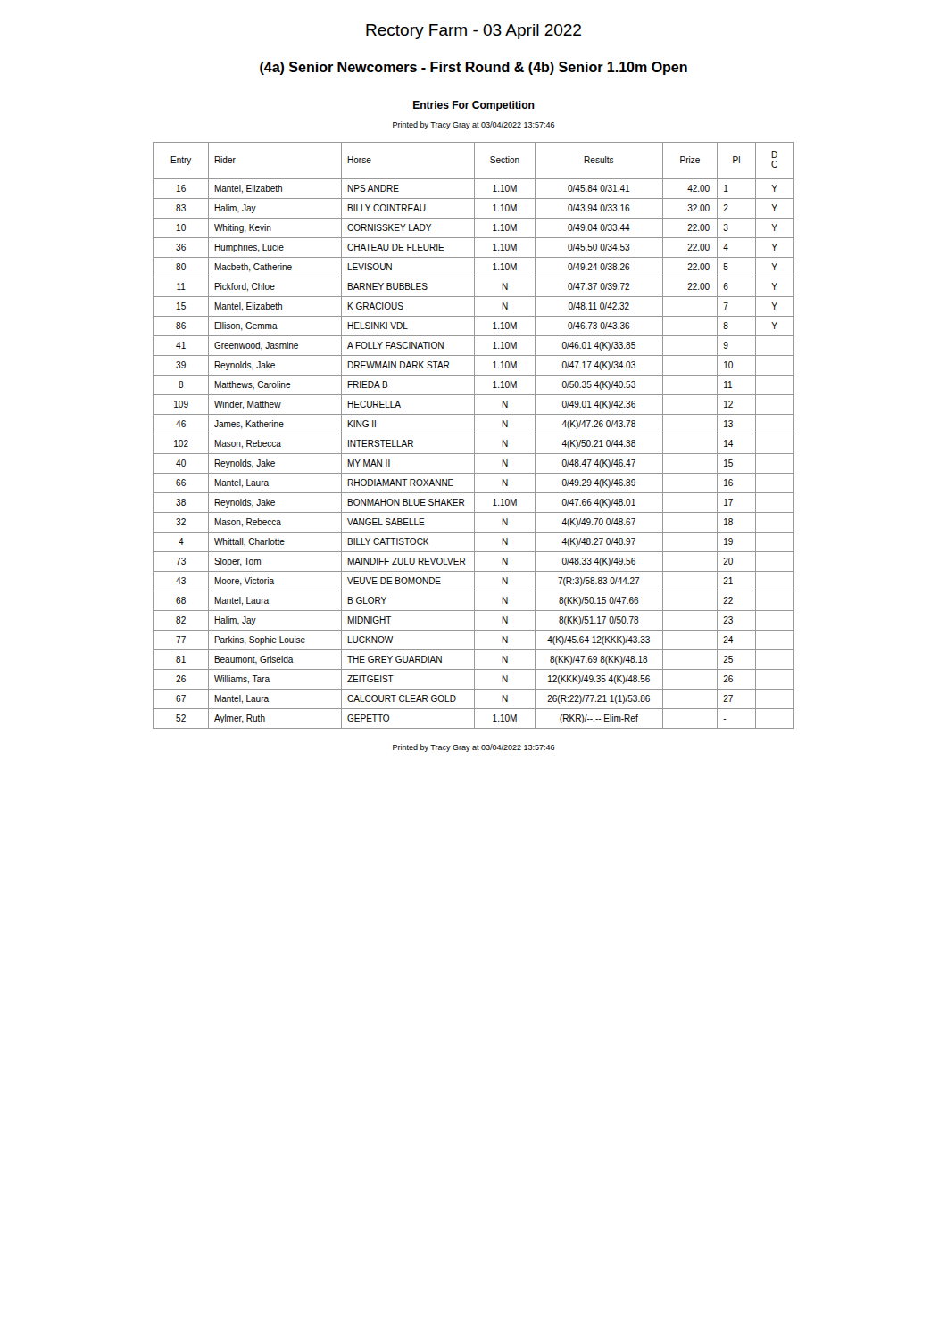Rectory Farm - 03 April 2022
(4a) Senior Newcomers - First Round & (4b) Senior 1.10m Open
Entries For Competition
Printed by Tracy Gray at 03/04/2022 13:57:46
| Entry | Rider | Horse | Section | Results | Prize | Pl | D C |
| --- | --- | --- | --- | --- | --- | --- | --- |
| 16 | Mantel, Elizabeth | NPS ANDRE | 1.10M | 0/45.84 0/31.41 | 42.00 | 1 | Y |
| 83 | Halim, Jay | BILLY COINTREAU | 1.10M | 0/43.94 0/33.16 | 32.00 | 2 | Y |
| 10 | Whiting, Kevin | CORNISSKEY LADY | 1.10M | 0/49.04 0/33.44 | 22.00 | 3 | Y |
| 36 | Humphries, Lucie | CHATEAU DE FLEURIE | 1.10M | 0/45.50 0/34.53 | 22.00 | 4 | Y |
| 80 | Macbeth, Catherine | LEVISOUN | 1.10M | 0/49.24 0/38.26 | 22.00 | 5 | Y |
| 11 | Pickford, Chloe | BARNEY BUBBLES | N | 0/47.37 0/39.72 | 22.00 | 6 | Y |
| 15 | Mantel, Elizabeth | K GRACIOUS | N | 0/48.11 0/42.32 | | 7 | Y |
| 86 | Ellison, Gemma | HELSINKI VDL | 1.10M | 0/46.73 0/43.36 | | 8 | Y |
| 41 | Greenwood, Jasmine | A FOLLY FASCINATION | 1.10M | 0/46.01 4(K)/33.85 | | 9 | |
| 39 | Reynolds, Jake | DREWMAIN DARK STAR | 1.10M | 0/47.17 4(K)/34.03 | | 10 | |
| 8 | Matthews, Caroline | FRIEDA B | 1.10M | 0/50.35 4(K)/40.53 | | 11 | |
| 109 | Winder, Matthew | HECURELLA | N | 0/49.01 4(K)/42.36 | | 12 | |
| 46 | James, Katherine | KING II | N | 4(K)/47.26 0/43.78 | | 13 | |
| 102 | Mason, Rebecca | INTERSTELLAR | N | 4(K)/50.21 0/44.38 | | 14 | |
| 40 | Reynolds, Jake | MY MAN II | N | 0/48.47 4(K)/46.47 | | 15 | |
| 66 | Mantel, Laura | RHODIAMANT ROXANNE | N | 0/49.29 4(K)/46.89 | | 16 | |
| 38 | Reynolds, Jake | BONMAHON BLUE SHAKER | 1.10M | 0/47.66 4(K)/48.01 | | 17 | |
| 32 | Mason, Rebecca | VANGEL SABELLE | N | 4(K)/49.70 0/48.67 | | 18 | |
| 4 | Whittall, Charlotte | BILLY CATTISTOCK | N | 4(K)/48.27 0/48.97 | | 19 | |
| 73 | Sloper, Tom | MAINDIFF ZULU REVOLVER | N | 0/48.33 4(K)/49.56 | | 20 | |
| 43 | Moore, Victoria | VEUVE DE BOMONDE | N | 7(R:3)/58.83 0/44.27 | | 21 | |
| 68 | Mantel, Laura | B GLORY | N | 8(KK)/50.15 0/47.66 | | 22 | |
| 82 | Halim, Jay | MIDNIGHT | N | 8(KK)/51.17 0/50.78 | | 23 | |
| 77 | Parkins, Sophie Louise | LUCKNOW | N | 4(K)/45.64 12(KKK)/43.33 | | 24 | |
| 81 | Beaumont, Griselda | THE GREY GUARDIAN | N | 8(KK)/47.69 8(KK)/48.18 | | 25 | |
| 26 | Williams, Tara | ZEITGEIST | N | 12(KKK)/49.35 4(K)/48.56 | | 26 | |
| 67 | Mantel, Laura | CALCOURT CLEAR GOLD | N | 26(R:22)/77.21 1(1)/53.86 | | 27 | |
| 52 | Aylmer, Ruth | GEPETTO | 1.10M | (RKR)/--.-- Elim-Ref | | - | |
Printed by Tracy Gray at 03/04/2022 13:57:46